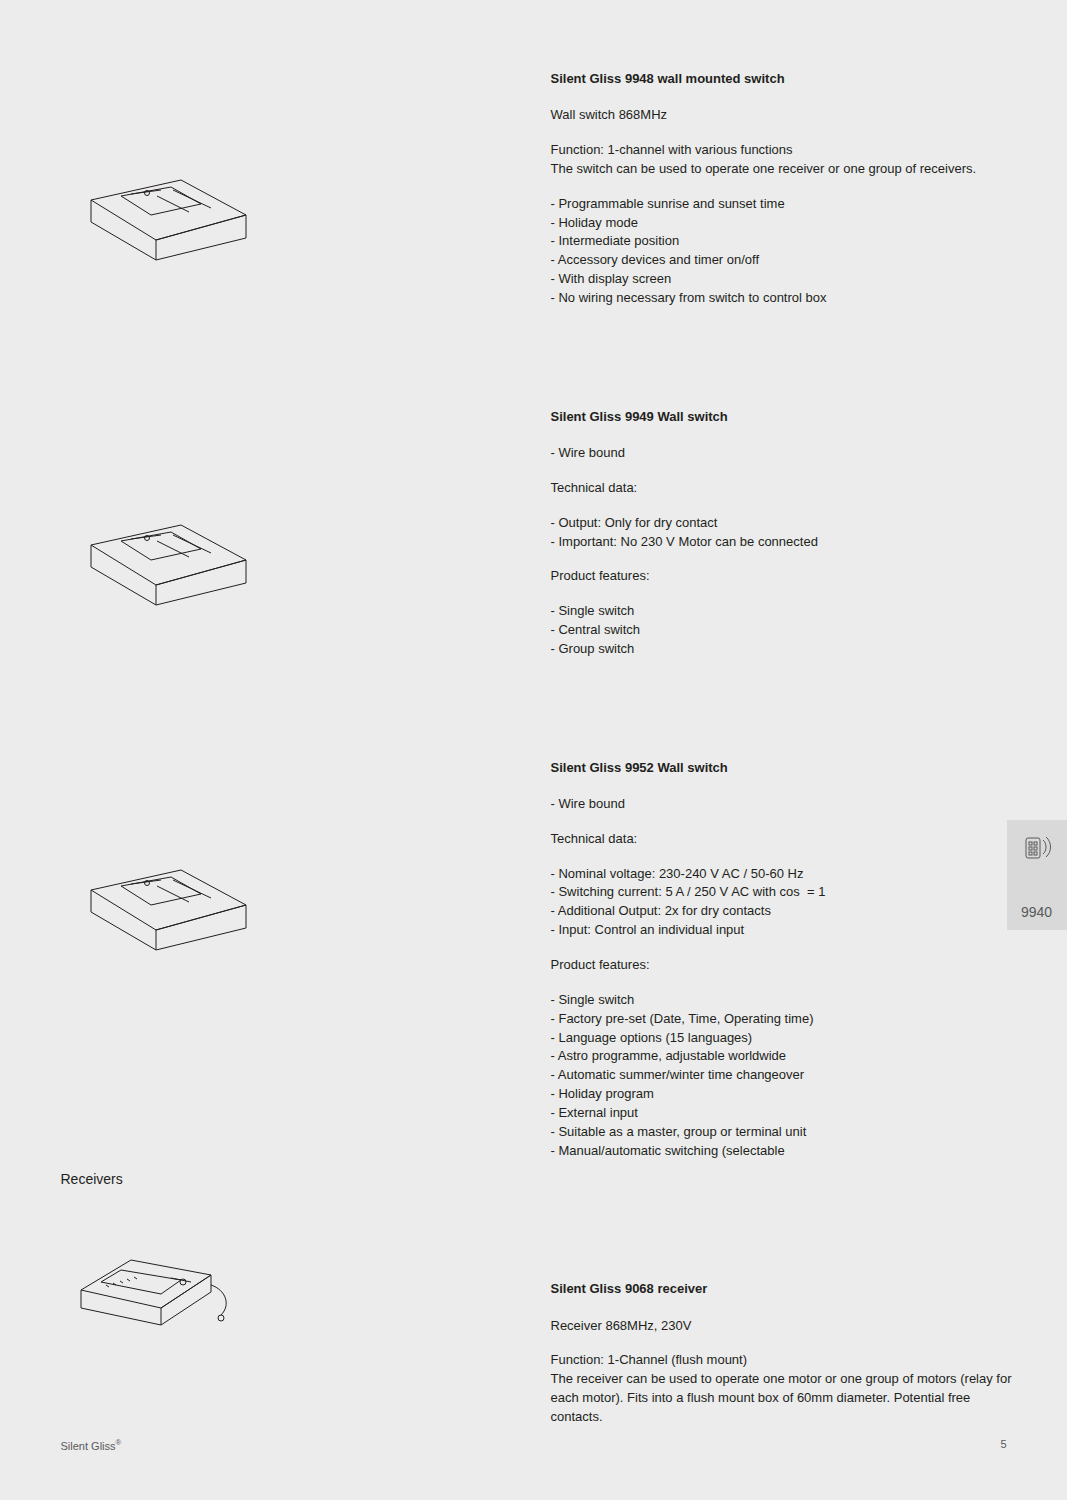Receivers
Silent Gliss 9948 wall mounted switch
Wall switch 868MHz
Function: 1-channel with various functions
The switch can be used to operate one receiver or one group of receivers.
Programmable sunrise and sunset time
Holiday mode
Intermediate position
Accessory devices and timer on/off
With display screen
No wiring necessary from switch to control box
Silent Gliss 9949 Wall switch
Wire bound
Technical data:
Output: Only for dry contact
Important: No 230 V Motor can be connected
Product features:
Single switch
Central switch
Group switch
Silent Gliss 9952 Wall switch
Wire bound
Technical data:
Nominal voltage: 230-240 V AC / 50-60 Hz
Switching current: 5 A / 250 V AC with cos = 1
Additional Output: 2x for dry contacts
Input: Control an individual input
Product features:
Single switch
Factory pre-set (Date, Time, Operating time)
Language options (15 languages)
Astro programme, adjustable worldwide
Automatic summer/winter time changeover
Holiday program
External input
Suitable as a master, group or terminal unit
Manual/automatic switching (selectable
Silent Gliss 9068 receiver
Receiver 868MHz, 230V
Function: 1-Channel (flush mount)
The receiver can be used to operate one motor or one group of motors (relay for each motor). Fits into a flush mount box of 60mm diameter. Potential free contacts.
9940
Silent Gliss®
5